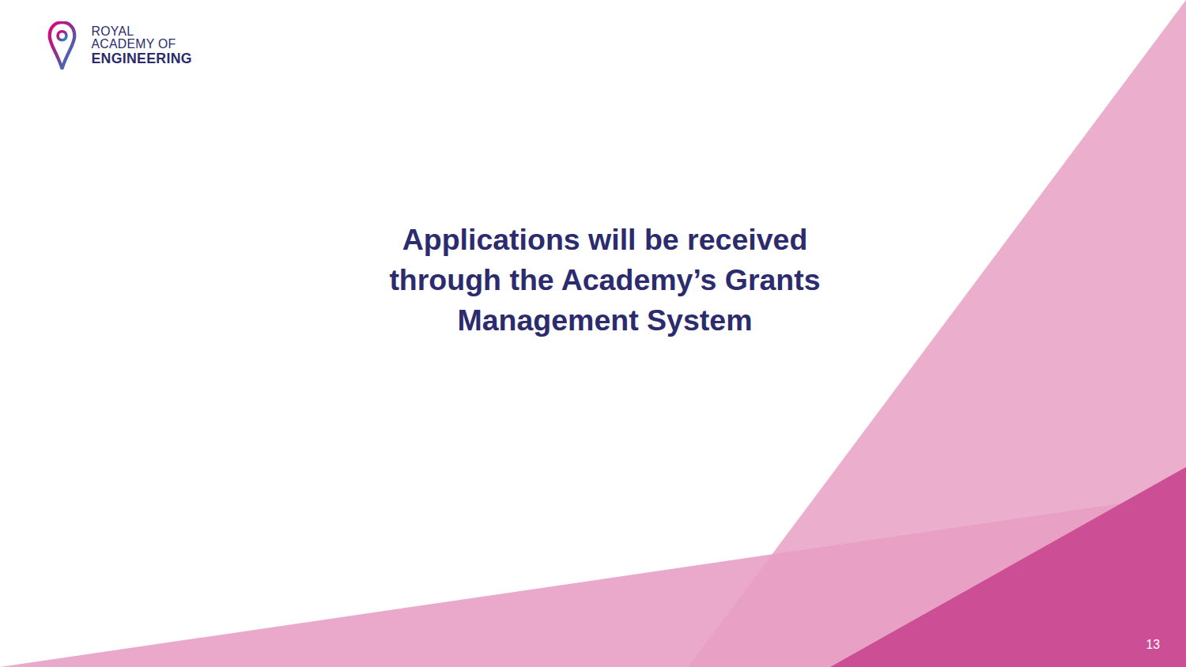ROYAL ACADEMY OF ENGINEERING
Applications will be received through the Academy’s Grants Management System
13